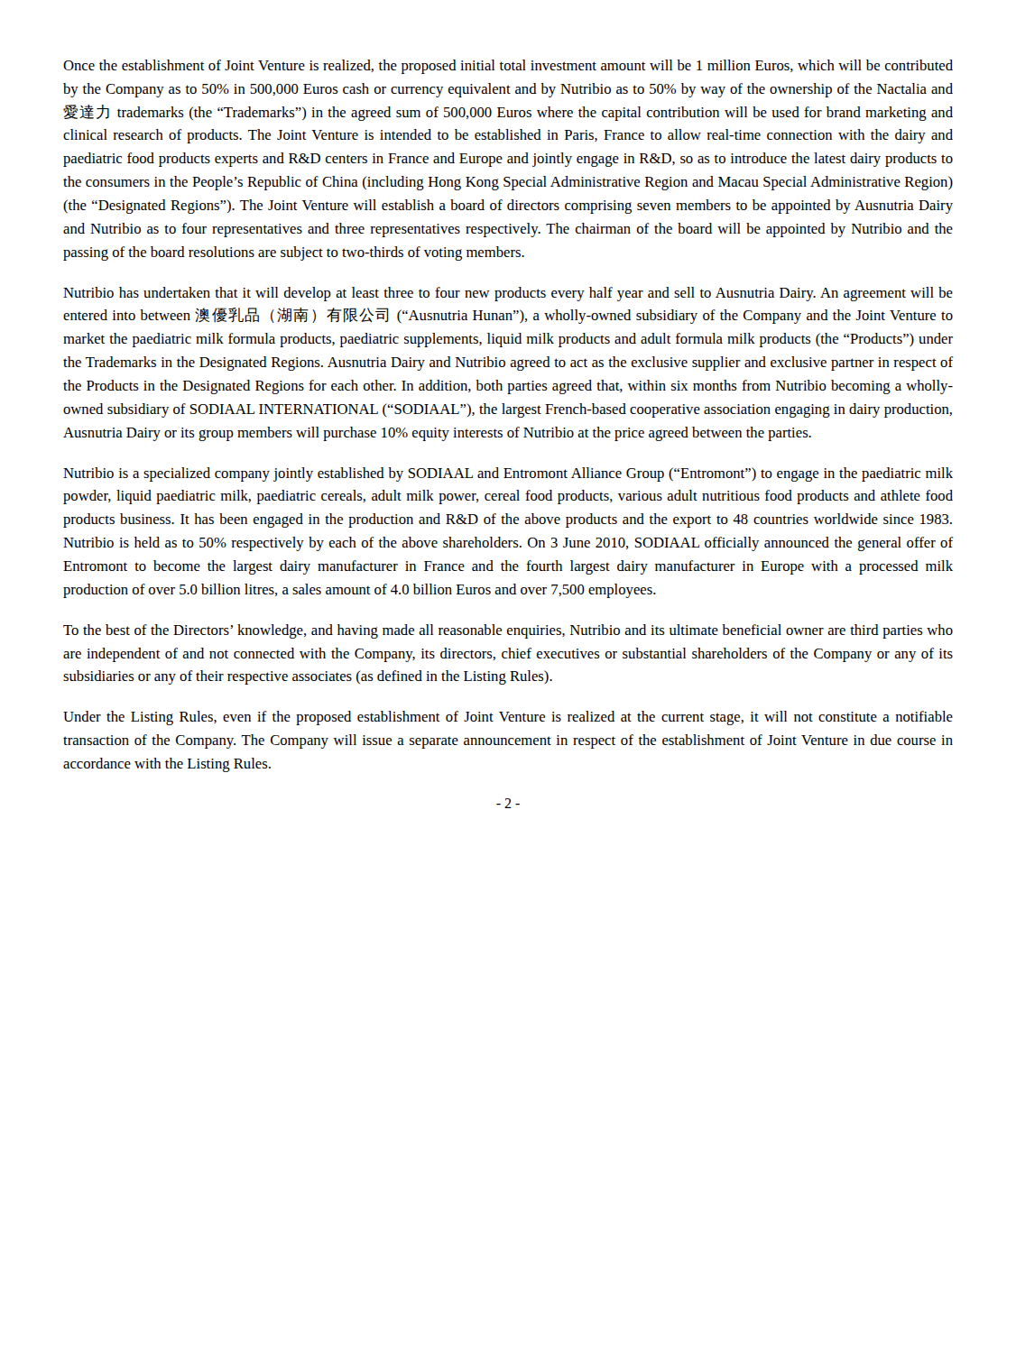Once the establishment of Joint Venture is realized, the proposed initial total investment amount will be 1 million Euros, which will be contributed by the Company as to 50% in 500,000 Euros cash or currency equivalent and by Nutribio as to 50% by way of the ownership of the Nactalia and 愛達力 trademarks (the “Trademarks”) in the agreed sum of 500,000 Euros where the capital contribution will be used for brand marketing and clinical research of products. The Joint Venture is intended to be established in Paris, France to allow real-time connection with the dairy and paediatric food products experts and R&D centers in France and Europe and jointly engage in R&D, so as to introduce the latest dairy products to the consumers in the People’s Republic of China (including Hong Kong Special Administrative Region and Macau Special Administrative Region) (the “Designated Regions”). The Joint Venture will establish a board of directors comprising seven members to be appointed by Ausnutria Dairy and Nutribio as to four representatives and three representatives respectively. The chairman of the board will be appointed by Nutribio and the passing of the board resolutions are subject to two-thirds of voting members.
Nutribio has undertaken that it will develop at least three to four new products every half year and sell to Ausnutria Dairy. An agreement will be entered into between 澳優乳品（湖南）有限公司 (“Ausnutria Hunan”), a wholly-owned subsidiary of the Company and the Joint Venture to market the paediatric milk formula products, paediatric supplements, liquid milk products and adult formula milk products (the “Products”) under the Trademarks in the Designated Regions. Ausnutria Dairy and Nutribio agreed to act as the exclusive supplier and exclusive partner in respect of the Products in the Designated Regions for each other. In addition, both parties agreed that, within six months from Nutribio becoming a wholly-owned subsidiary of SODIAAL INTERNATIONAL (“SODIAAL”), the largest French-based cooperative association engaging in dairy production, Ausnutria Dairy or its group members will purchase 10% equity interests of Nutribio at the price agreed between the parties.
Nutribio is a specialized company jointly established by SODIAAL and Entromont Alliance Group (“Entromont”) to engage in the paediatric milk powder, liquid paediatric milk, paediatric cereals, adult milk power, cereal food products, various adult nutritious food products and athlete food products business. It has been engaged in the production and R&D of the above products and the export to 48 countries worldwide since 1983. Nutribio is held as to 50% respectively by each of the above shareholders. On 3 June 2010, SODIAAL officially announced the general offer of Entromont to become the largest dairy manufacturer in France and the fourth largest dairy manufacturer in Europe with a processed milk production of over 5.0 billion litres, a sales amount of 4.0 billion Euros and over 7,500 employees.
To the best of the Directors’ knowledge, and having made all reasonable enquiries, Nutribio and its ultimate beneficial owner are third parties who are independent of and not connected with the Company, its directors, chief executives or substantial shareholders of the Company or any of its subsidiaries or any of their respective associates (as defined in the Listing Rules).
Under the Listing Rules, even if the proposed establishment of Joint Venture is realized at the current stage, it will not constitute a notifiable transaction of the Company. The Company will issue a separate announcement in respect of the establishment of Joint Venture in due course in accordance with the Listing Rules.
- 2 -